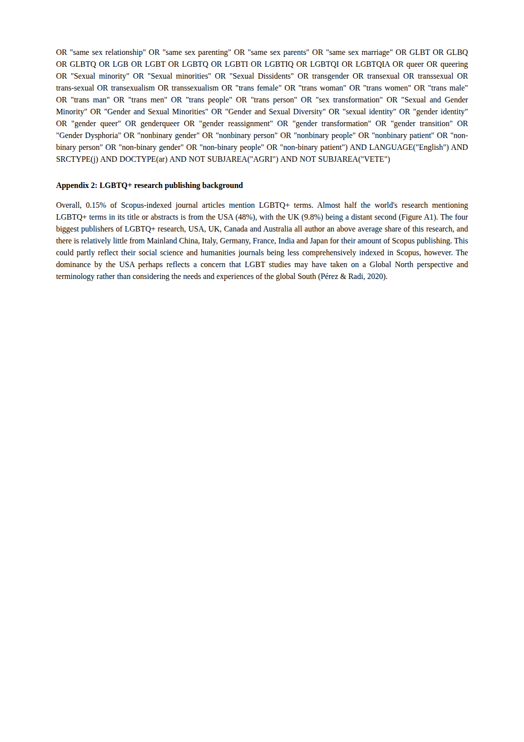OR "same sex relationship" OR "same sex parenting" OR "same sex parents" OR "same sex marriage" OR GLBT OR GLBQ OR GLBTQ OR LGB OR LGBT OR LGBTQ OR LGBTI OR LGBTIQ OR LGBTQI OR LGBTQIA OR queer OR queering OR "Sexual minority" OR "Sexual minorities" OR "Sexual Dissidents" OR transgender OR transexual OR transsexual OR trans-sexual OR transexualism OR transsexualism OR "trans female" OR "trans woman" OR "trans women" OR "trans male" OR "trans man" OR "trans men" OR "trans people" OR "trans person" OR "sex transformation" OR "Sexual and Gender Minority" OR "Gender and Sexual Minorities" OR "Gender and Sexual Diversity" OR "sexual identity" OR "gender identity" OR "gender queer" OR genderqueer OR "gender reassignment" OR "gender transformation" OR "gender transition" OR "Gender Dysphoria" OR "nonbinary gender" OR "nonbinary person" OR "nonbinary people" OR "nonbinary patient" OR "non-binary person" OR "non-binary gender" OR "non-binary people" OR "non-binary patient") AND LANGUAGE("English") AND SRCTYPE(j) AND DOCTYPE(ar) AND NOT SUBJAREA("AGRI") AND NOT SUBJAREA("VETE")
Appendix 2: LGBTQ+ research publishing background
Overall, 0.15% of Scopus-indexed journal articles mention LGBTQ+ terms. Almost half the world's research mentioning LGBTQ+ terms in its title or abstracts is from the USA (48%), with the UK (9.8%) being a distant second (Figure A1). The four biggest publishers of LGBTQ+ research, USA, UK, Canada and Australia all author an above average share of this research, and there is relatively little from Mainland China, Italy, Germany, France, India and Japan for their amount of Scopus publishing. This could partly reflect their social science and humanities journals being less comprehensively indexed in Scopus, however. The dominance by the USA perhaps reflects a concern that LGBT studies may have taken on a Global North perspective and terminology rather than considering the needs and experiences of the global South (Pérez & Radi, 2020).